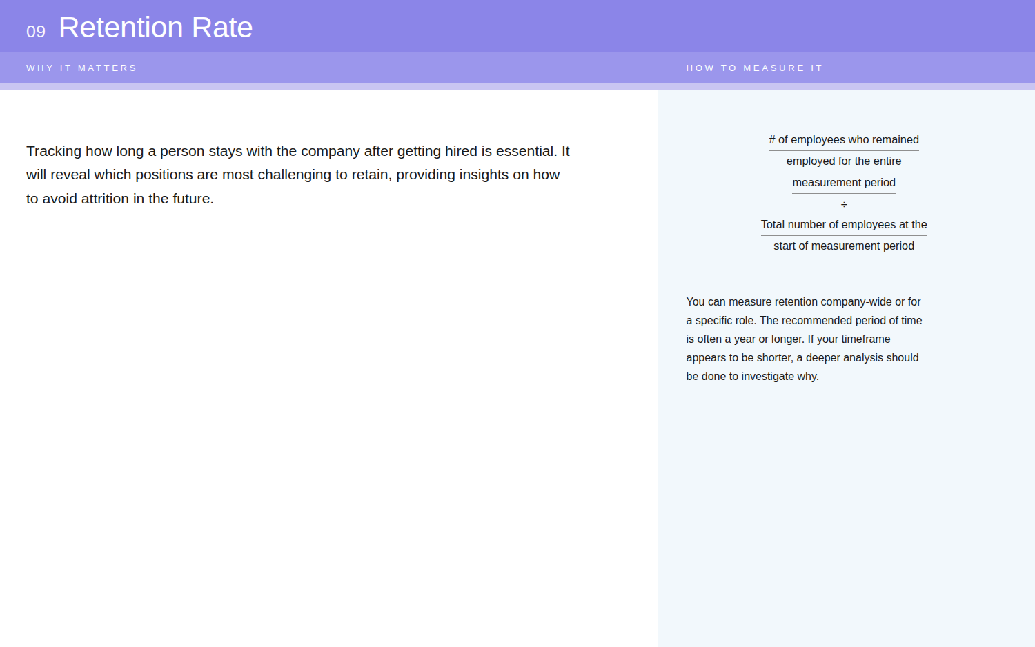09
Retention Rate
Why it matters
How to measure it
Tracking how long a person stays with the company after getting hired is essential. It will reveal which positions are most challenging to retain, providing insights on how to avoid attrition in the future.
# of employees who remained employed for the entire measurement period ÷ Total number of employees at the start of measurement period
You can measure retention company-wide or for a specific role. The recommended period of time is often a year or longer. If your timeframe appears to be shorter, a deeper analysis should be done to investigate why.